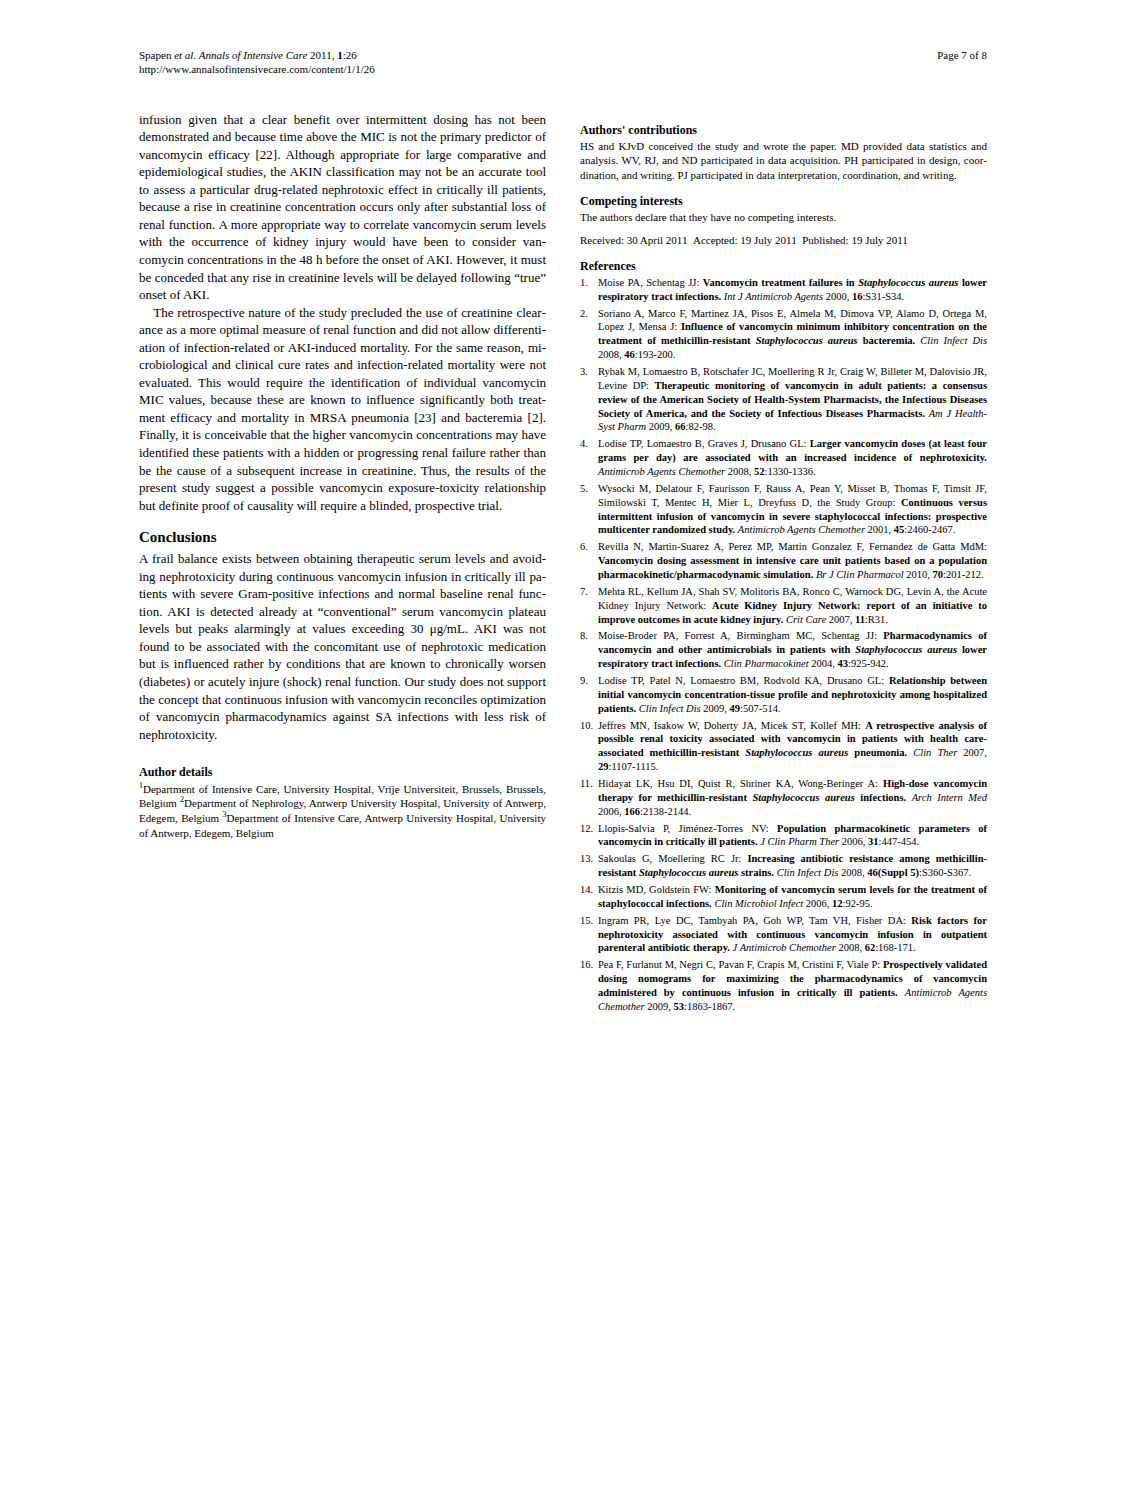Spapen et al. Annals of Intensive Care 2011, 1:26
http://www.annalsofintensivecare.com/content/1/1/26
Page 7 of 8
infusion given that a clear benefit over intermittent dosing has not been demonstrated and because time above the MIC is not the primary predictor of vancomycin efficacy [22]. Although appropriate for large comparative and epidemiological studies, the AKIN classification may not be an accurate tool to assess a particular drug-related nephrotoxic effect in critically ill patients, because a rise in creatinine concentration occurs only after substantial loss of renal function. A more appropriate way to correlate vancomycin serum levels with the occurrence of kidney injury would have been to consider vancomycin concentrations in the 48 h before the onset of AKI. However, it must be conceded that any rise in creatinine levels will be delayed following “true” onset of AKI.
The retrospective nature of the study precluded the use of creatinine clearance as a more optimal measure of renal function and did not allow differentiation of infection-related or AKI-induced mortality. For the same reason, microbiological and clinical cure rates and infection-related mortality were not evaluated. This would require the identification of individual vancomycin MIC values, because these are known to influence significantly both treatment efficacy and mortality in MRSA pneumonia [23] and bacteremia [2]. Finally, it is conceivable that the higher vancomycin concentrations may have identified these patients with a hidden or progressing renal failure rather than be the cause of a subsequent increase in creatinine. Thus, the results of the present study suggest a possible vancomycin exposure-toxicity relationship but definite proof of causality will require a blinded, prospective trial.
Conclusions
A frail balance exists between obtaining therapeutic serum levels and avoiding nephrotoxicity during continuous vancomycin infusion in critically ill patients with severe Gram-positive infections and normal baseline renal function. AKI is detected already at “conventional” serum vancomycin plateau levels but peaks alarmingly at values exceeding 30 μg/mL. AKI was not found to be associated with the concomitant use of nephrotoxic medication but is influenced rather by conditions that are known to chronically worsen (diabetes) or acutely injure (shock) renal function. Our study does not support the concept that continuous infusion with vancomycin reconciles optimization of vancomycin pharmacodynamics against SA infections with less risk of nephrotoxicity.
Author details
1Department of Intensive Care, University Hospital, Vrije Universiteit, Brussels, Brussels, Belgium 2Department of Nephrology, Antwerp University Hospital, University of Antwerp, Edegem, Belgium 3Department of Intensive Care, Antwerp University Hospital, University of Antwerp, Edegem, Belgium
Authors' contributions
HS and KJvD conceived the study and wrote the paper. MD provided data statistics and analysis. WV, RJ, and ND participated in data acquisition. PH participated in design, coordination, and writing. PJ participated in data interpretation, coordination, and writing.
Competing interests
The authors declare that they have no competing interests.
Received: 30 April 2011 Accepted: 19 July 2011 Published: 19 July 2011
References
Moise PA, Schentag JJ: Vancomycin treatment failures in Staphylococcus aureus lower respiratory tract infections. Int J Antimicrob Agents 2000, 16:S31-S34.
Soriano A, Marco F, Martinez JA, Pisos E, Almela M, Dimova VP, Alamo D, Ortega M, Lopez J, Mensa J: Influence of vancomycin minimum inhibitory concentration on the treatment of methicillin-resistant Staphylococcus aureus bacteremia. Clin Infect Dis 2008, 46:193-200.
Rybak M, Lomaestro B, Rotschafer JC, Moellering R Jr, Craig W, Billeter M, Dalovisio JR, Levine DP: Therapeutic monitoring of vancomycin in adult patients: a consensus review of the American Society of Health-System Pharmacists, the Infectious Diseases Society of America, and the Society of Infectious Diseases Pharmacists. Am J Health-Syst Pharm 2009, 66:82-98.
Lodise TP, Lomaestro B, Graves J, Drusano GL: Larger vancomycin doses (at least four grams per day) are associated with an increased incidence of nephrotoxicity. Antimicrob Agents Chemother 2008, 52:1330-1336.
Wysocki M, Delatour F, Faurisson F, Rauss A, Pean Y, Misset B, Thomas F, Timsit JF, Similowski T, Mentec H, Mier L, Dreyfuss D, the Study Group: Continuous versus intermittent infusion of vancomycin in severe staphylococcal infections: prospective multicenter randomized study. Antimicrob Agents Chemother 2001, 45:2460-2467.
Revilla N, Martin-Suarez A, Perez MP, Martin Gonzalez F, Fernandez de Gatta MdM: Vancomycin dosing assessment in intensive care unit patients based on a population pharmacokinetic/pharmacodynamic simulation. Br J Clin Pharmacol 2010, 70:201-212.
Mehta RL, Kellum JA, Shah SV, Molitoris BA, Ronco C, Warnock DG, Levin A, the Acute Kidney Injury Network: Acute Kidney Injury Network: report of an initiative to improve outcomes in acute kidney injury. Crit Care 2007, 11:R31.
Moise-Broder PA, Forrest A, Birmingham MC, Schentag JJ: Pharmacodynamics of vancomycin and other antimicrobials in patients with Staphylococcus aureus lower respiratory tract infections. Clin Pharmacokinet 2004, 43:925-942.
Lodise TP, Patel N, Lomaestro BM, Rodvold KA, Drusano GL: Relationship between initial vancomycin concentration-tissue profile and nephrotoxicity among hospitalized patients. Clin Infect Dis 2009, 49:507-514.
Jeffres MN, Isakow W, Doherty JA, Micek ST, Kollef MH: A retrospective analysis of possible renal toxicity associated with vancomycin in patients with health care-associated methicillin-resistant Staphylococcus aureus pneumonia. Clin Ther 2007, 29:1107-1115.
Hidayat LK, Hsu DI, Quist R, Shriner KA, Wong-Beringer A: High-dose vancomycin therapy for methicillin-resistant Staphylococcus aureus infections. Arch Intern Med 2006, 166:2138-2144.
Llopis-Salvia P, Jiménez-Torres NV: Population pharmacokinetic parameters of vancomycin in critically ill patients. J Clin Pharm Ther 2006, 31:447-454.
Sakoulas G, Moellering RC Jr: Increasing antibiotic resistance among methicillin-resistant Staphylococcus aureus strains. Clin Infect Dis 2008, 46(Suppl 5):S360-S367.
Kitzis MD, Goldstein FW: Monitoring of vancomycin serum levels for the treatment of staphylococcal infections. Clin Microbiol Infect 2006, 12:92-95.
Ingram PR, Lye DC, Tambyah PA, Goh WP, Tam VH, Fisher DA: Risk factors for nephrotoxicity associated with continuous vancomycin infusion in outpatient parenteral antibiotic therapy. J Antimicrob Chemother 2008, 62:168-171.
Pea F, Furlanut M, Negri C, Pavan F, Crapis M, Cristini F, Viale P: Prospectively validated dosing nomograms for maximizing the pharmacodynamics of vancomycin administered by continuous infusion in critically ill patients. Antimicrob Agents Chemother 2009, 53:1863-1867.